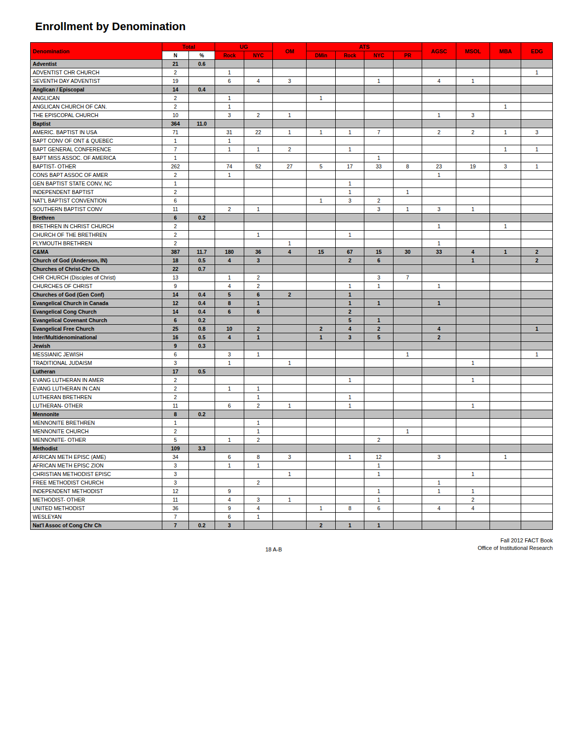Enrollment by Denomination
| Denomination | Total | UG | OM | ATS | AGSC | MSOL | MBA | EDG |
| --- | --- | --- | --- | --- | --- | --- | --- | --- |
| N | % | Rock | NYC | DMin | Rock | NYC | PR |
| Adventist | 21 | 0.6 | | | | | | | | | | | |
| ADVENTIST CHR CHURCH | 2 | | 1 | | | | | | | | | | 1 |
| SEVENTH DAY ADVENTIST | 19 | | 6 | 4 | 3 | | | 1 | | 4 | 1 | | |
| Anglican / Episcopal | 14 | 0.4 | | | | | | | | | | | |
| ANGLICAN | 2 | | 1 | | | 1 | | | | | | | |
| ANGLICAN CHURCH OF CAN. | 2 | | 1 | | | | | | | | | 1 | |
| THE EPISCOPAL CHURCH | 10 | | 3 | 2 | 1 | | | | | 1 | 3 | | |
| Baptist | 364 | 11.0 | | | | | | | | | | | |
| AMERIC. BAPTIST IN USA | 71 | | 31 | 22 | 1 | 1 | 1 | 7 | | 2 | 2 | 1 | 3 |
| BAPT CONV OF ONT & QUEBEC | 1 | | 1 | | | | | | | | | | |
| BAPT GENERAL CONFERENCE | 7 | | 1 | 1 | 2 | | 1 | | | | | 1 | 1 |
| BAPT MISS ASSOC. OF AMERICA | 1 | | | | | | | 1 | | | | | |
| BAPTIST- OTHER | 262 | | 74 | 52 | 27 | 5 | 17 | 33 | 8 | 23 | 19 | 3 | 1 |
| CONS BAPT ASSOC OF AMER | 2 | | 1 | | | | | | | 1 | | | |
| GEN BAPTIST STATE CONV, NC | 1 | | | | | | 1 | | | | | | |
| INDEPENDENT BAPTIST | 2 | | | | | | 1 | | 1 | | | | |
| NAT'L BAPTIST CONVENTION | 6 | | | | | 1 | 3 | 2 | | | | | |
| SOUTHERN BAPTIST CONV | 11 | | 2 | 1 | | | | 3 | 1 | 3 | 1 | | |
| Brethren | 6 | 0.2 | | | | | | | | | | | |
| BRETHREN IN CHRIST CHURCH | 2 | | | | | | | | | 1 | | 1 | |
| CHURCH OF THE BRETHREN | 2 | | | 1 | | | 1 | | | | | | |
| PLYMOUTH BRETHREN | 2 | | | | 1 | | | | | 1 | | | |
| C&MA | 387 | 11.7 | 180 | 36 | 4 | 15 | 67 | 15 | 30 | 33 | 4 | 1 | 2 |
| Church of God (Anderson, IN) | 18 | 0.5 | 4 | 3 | | | 2 | 6 | | | 1 | | 2 |
| Churches of Christ-Chr Ch | 22 | 0.7 | | | | | | | | | | | |
| CHR CHURCH (Disciples of Christ) | 13 | | 1 | 2 | | | | 3 | 7 | | | | |
| CHURCHES OF CHRIST | 9 | | 4 | 2 | | | 1 | 1 | | 1 | | | |
| Churches of God (Gen Conf) | 14 | 0.4 | 5 | 6 | 2 | | 1 | | | | | | |
| Evangelical Church in Canada | 12 | 0.4 | 8 | 1 | | | 1 | 1 | | 1 | | | |
| Evangelical Cong Church | 14 | 0.4 | 6 | 6 | | | 2 | | | | | | |
| Evangelical Covenant Church | 6 | 0.2 | | | | | 5 | 1 | | | | | |
| Evangelical Free Church | 25 | 0.8 | 10 | 2 | | 2 | 4 | 2 | | 4 | | | 1 |
| Inter/Multidenominational | 16 | 0.5 | 4 | 1 | | 1 | 3 | 5 | | 2 | | | |
| Jewish | 9 | 0.3 | | | | | | | | | | | |
| MESSIANIC JEWISH | 6 | | 3 | 1 | | | | | 1 | | | | 1 |
| TRADITIONAL JUDAISM | 3 | | 1 | | 1 | | | | | | 1 | | |
| Lutheran | 17 | 0.5 | | | | | | | | | | | |
| EVANG LUTHERAN IN AMER | 2 | | | | | | 1 | | | | 1 | | |
| EVANG LUTHERAN IN CAN | 2 | | 1 | 1 | | | | | | | | | |
| LUTHERAN BRETHREN | 2 | | | 1 | | | 1 | | | | | | |
| LUTHERAN- OTHER | 11 | | 6 | 2 | 1 | | 1 | | | | 1 | | |
| Mennonite | 8 | 0.2 | | | | | | | | | | | |
| MENNONITE BRETHREN | 1 | | | 1 | | | | | | | | | |
| MENNONITE CHURCH | 2 | | | 1 | | | | | 1 | | | | |
| MENNONITE- OTHER | 5 | | 1 | 2 | | | | 2 | | | | | |
| Methodist | 109 | 3.3 | | | | | | | | | | | |
| AFRICAN METH EPISC (AME) | 34 | | 6 | 8 | 3 | | 1 | 12 | | 3 | | 1 | |
| AFRICAN METH EPISC ZION | 3 | | 1 | 1 | | | | 1 | | | | | |
| CHRISTIAN METHODIST EPISC | 3 | | | | 1 | | | 1 | | | 1 | | |
| FREE METHODIST CHURCH | 3 | | | 2 | | | | | | 1 | | | |
| INDEPENDENT METHODIST | 12 | | 9 | | | | | 1 | | 1 | 1 | | |
| METHODIST- OTHER | 11 | | 4 | 3 | 1 | | | 1 | | | 2 | | |
| UNITED METHODIST | 36 | | 9 | 4 | | 1 | 8 | 6 | | 4 | 4 | | |
| WESLEYAN | 7 | | 6 | 1 | | | | | | | | | |
| Nat'l Assoc of Cong Chr Ch | 7 | 0.2 | 3 | | | 2 | 1 | 1 | | | | | |
18 A-B
Fall 2012 FACT Book
Office of Institutional Research